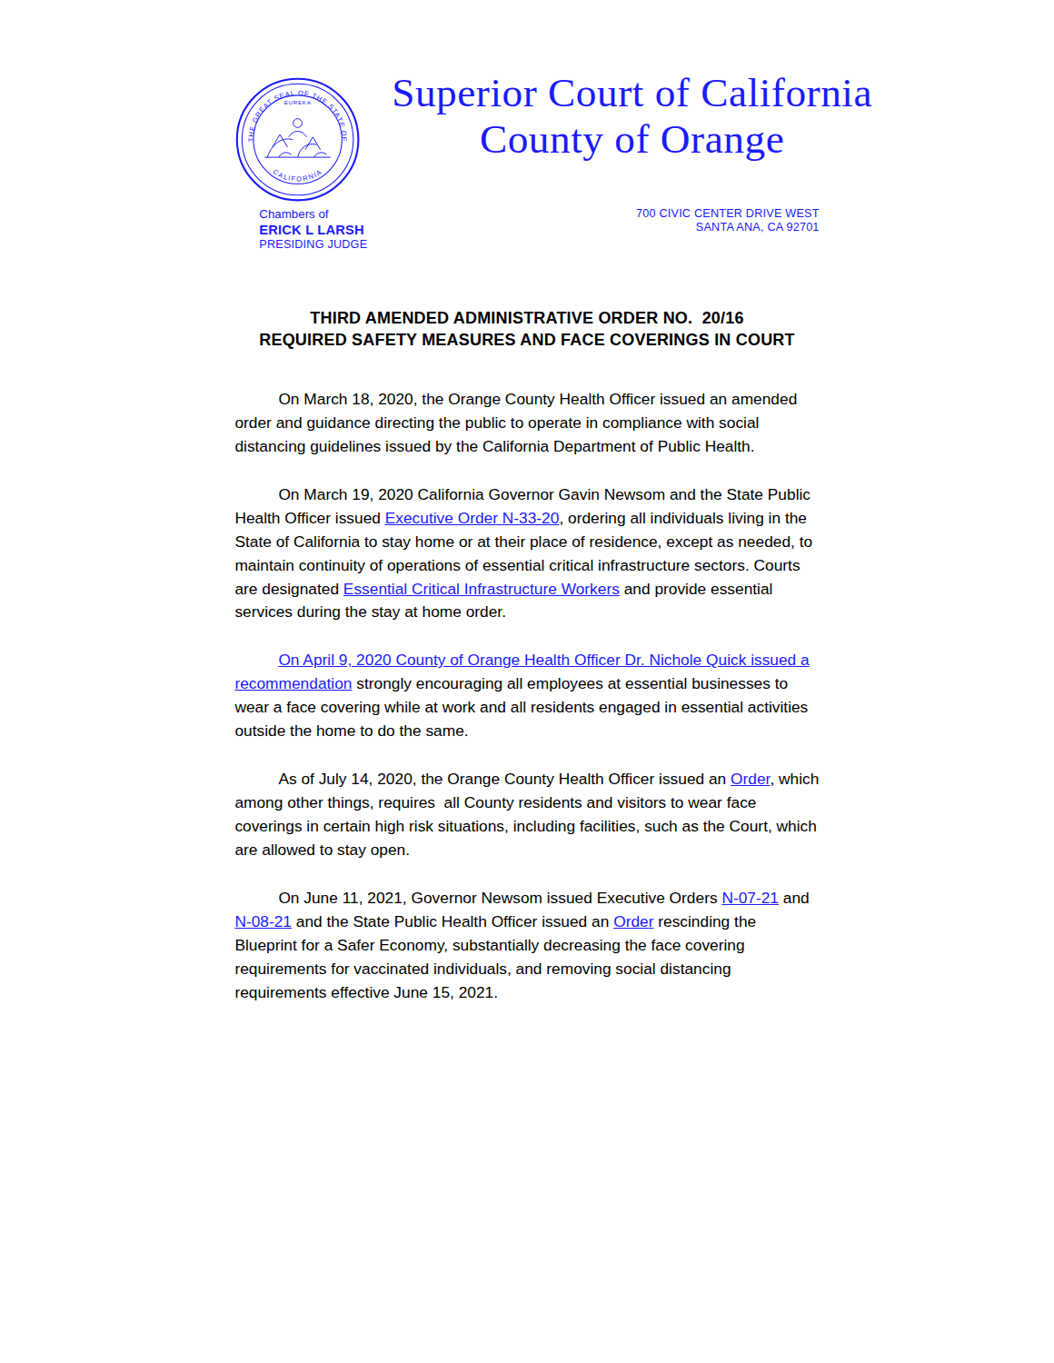THE GREAT SEAL OF THE STATE OF CALIFORNIA EUREKA
Superior Court of California
County of Orange
Chambers of
ERICK L LARSH
PRESIDING JUDGE
700 CIVIC CENTER DRIVE WEST
SANTA ANA, CA 92701
THIRD AMENDED ADMINISTRATIVE ORDER NO. 20/16
REQUIRED SAFETY MEASURES AND FACE COVERINGS IN COURT
On March 18, 2020, the Orange County Health Officer issued an amended order and guidance directing the public to operate in compliance with social distancing guidelines issued by the California Department of Public Health.
On March 19, 2020 California Governor Gavin Newsom and the State Public Health Officer issued Executive Order N-33-20, ordering all individuals living in the State of California to stay home or at their place of residence, except as needed, to maintain continuity of operations of essential critical infrastructure sectors. Courts are designated Essential Critical Infrastructure Workers and provide essential services during the stay at home order.
On April 9, 2020 County of Orange Health Officer Dr. Nichole Quick issued a recommendation strongly encouraging all employees at essential businesses to wear a face covering while at work and all residents engaged in essential activities outside the home to do the same.
As of July 14, 2020, the Orange County Health Officer issued an Order, which among other things, requires all County residents and visitors to wear face coverings in certain high risk situations, including facilities, such as the Court, which are allowed to stay open.
On June 11, 2021, Governor Newsom issued Executive Orders N-07-21 and N-08-21 and the State Public Health Officer issued an Order rescinding the Blueprint for a Safer Economy, substantially decreasing the face covering requirements for vaccinated individuals, and removing social distancing requirements effective June 15, 2021.